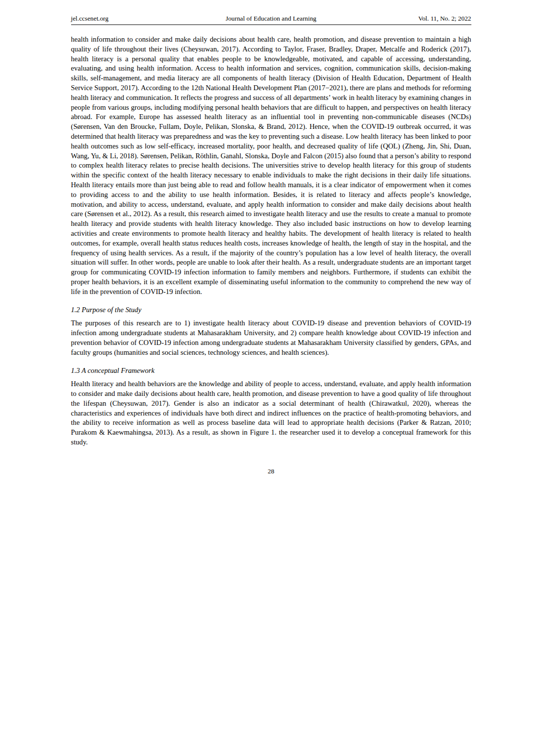jel.ccsenet.org
Journal of Education and Learning
Vol. 11, No. 2; 2022
health information to consider and make daily decisions about health care, health promotion, and disease prevention to maintain a high quality of life throughout their lives (Cheysuwan, 2017). According to Taylor, Fraser, Bradley, Draper, Metcalfe and Roderick (2017), health literacy is a personal quality that enables people to be knowledgeable, motivated, and capable of accessing, understanding, evaluating, and using health information. Access to health information and services, cognition, communication skills, decision-making skills, self-management, and media literacy are all components of health literacy (Division of Health Education, Department of Health Service Support, 2017). According to the 12th National Health Development Plan (2017−2021), there are plans and methods for reforming health literacy and communication. It reflects the progress and success of all departments’ work in health literacy by examining changes in people from various groups, including modifying personal health behaviors that are difficult to happen, and perspectives on health literacy abroad. For example, Europe has assessed health literacy as an influential tool in preventing non-communicable diseases (NCDs) (Sørensen, Van den Broucke, Fullam, Doyle, Pelikan, Slonska, & Brand, 2012). Hence, when the COVID-19 outbreak occurred, it was determined that health literacy was preparedness and was the key to preventing such a disease. Low health literacy has been linked to poor health outcomes such as low self-efficacy, increased mortality, poor health, and decreased quality of life (QOL) (Zheng, Jin, Shi, Duan, Wang, Yu, & Li, 2018). Sørensen, Pelikan, Röthlin, Ganahl, Slonska, Doyle and Falcon (2015) also found that a person’s ability to respond to complex health literacy relates to precise health decisions. The universities strive to develop health literacy for this group of students within the specific context of the health literacy necessary to enable individuals to make the right decisions in their daily life situations. Health literacy entails more than just being able to read and follow health manuals, it is a clear indicator of empowerment when it comes to providing access to and the ability to use health information. Besides, it is related to literacy and affects people’s knowledge, motivation, and ability to access, understand, evaluate, and apply health information to consider and make daily decisions about health care (Sørensen et al., 2012). As a result, this research aimed to investigate health literacy and use the results to create a manual to promote health literacy and provide students with health literacy knowledge. They also included basic instructions on how to develop learning activities and create environments to promote health literacy and healthy habits. The development of health literacy is related to health outcomes, for example, overall health status reduces health costs, increases knowledge of health, the length of stay in the hospital, and the frequency of using health services. As a result, if the majority of the country’s population has a low level of health literacy, the overall situation will suffer. In other words, people are unable to look after their health. As a result, undergraduate students are an important target group for communicating COVID-19 infection information to family members and neighbors. Furthermore, if students can exhibit the proper health behaviors, it is an excellent example of disseminating useful information to the community to comprehend the new way of life in the prevention of COVID-19 infection.
1.2 Purpose of the Study
The purposes of this research are to 1) investigate health literacy about COVID-19 disease and prevention behaviors of COVID-19 infection among undergraduate students at Mahasarakham University, and 2) compare health knowledge about COVID-19 infection and prevention behavior of COVID-19 infection among undergraduate students at Mahasarakham University classified by genders, GPAs, and faculty groups (humanities and social sciences, technology sciences, and health sciences).
1.3 A conceptual Framework
Health literacy and health behaviors are the knowledge and ability of people to access, understand, evaluate, and apply health information to consider and make daily decisions about health care, health promotion, and disease prevention to have a good quality of life throughout the lifespan (Cheysuwan, 2017). Gender is also an indicator as a social determinant of health (Chirawatkul, 2020), whereas the characteristics and experiences of individuals have both direct and indirect influences on the practice of health-promoting behaviors, and the ability to receive information as well as process baseline data will lead to appropriate health decisions (Parker & Ratzan, 2010; Purakom & Kaewmahingsa, 2013). As a result, as shown in Figure 1. the researcher used it to develop a conceptual framework for this study.
28